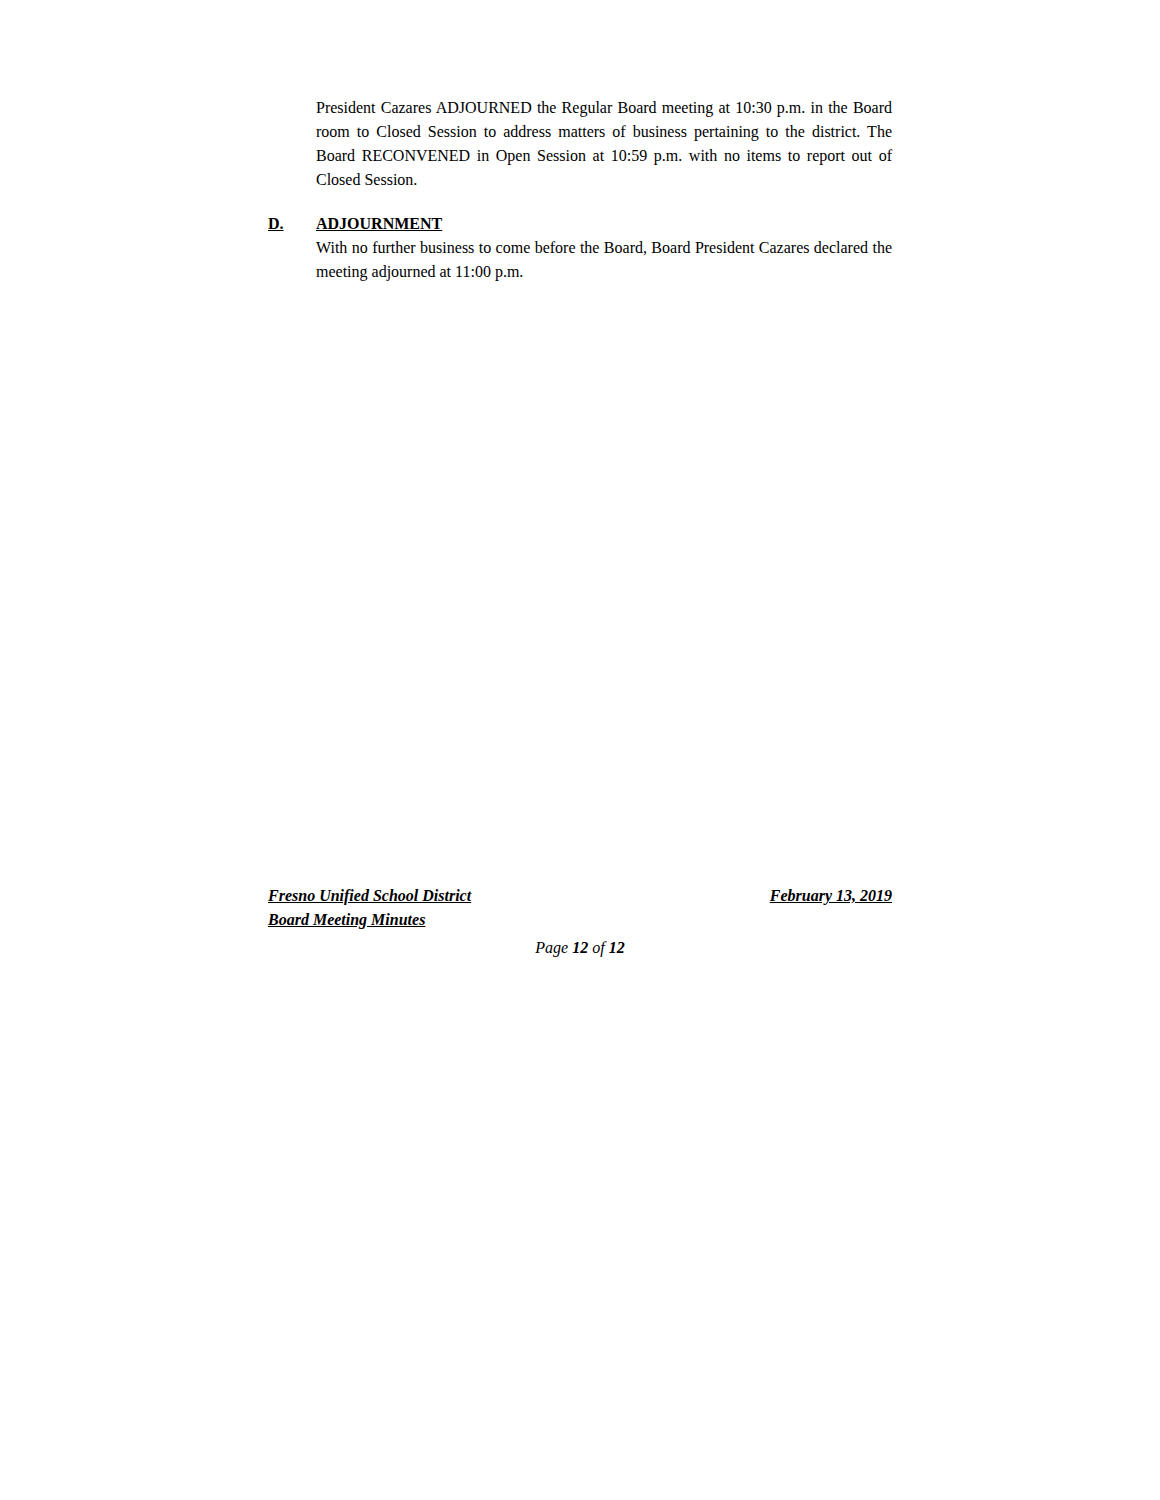President Cazares ADJOURNED the Regular Board meeting at 10:30 p.m. in the Board room to Closed Session to address matters of business pertaining to the district. The Board RECONVENED in Open Session at 10:59 p.m. with no items to report out of Closed Session.
D.
ADJOURNMENT
With no further business to come before the Board, Board President Cazares declared the meeting adjourned at 11:00 p.m.
Fresno Unified School District February 13, 2019
Board Meeting Minutes
Page 12 of 12